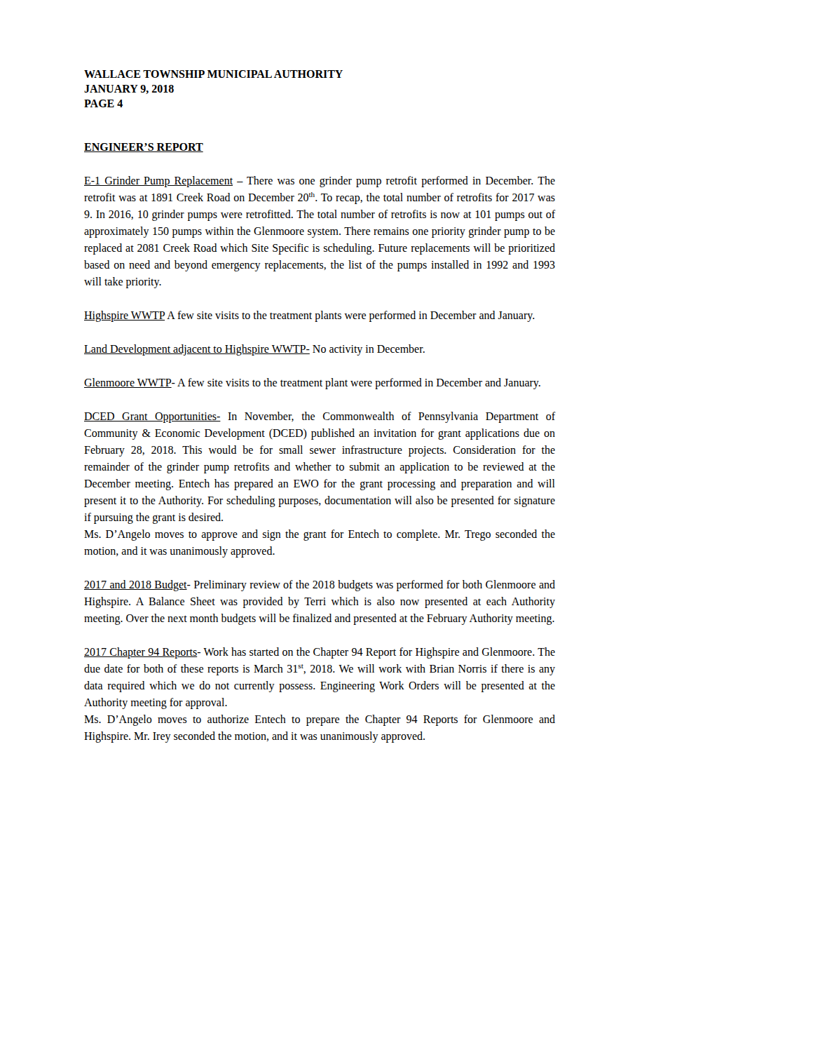WALLACE TOWNSHIP MUNICIPAL AUTHORITY
JANUARY 9, 2018
PAGE 4
ENGINEER’S REPORT
E-1 Grinder Pump Replacement – There was one grinder pump retrofit performed in December. The retrofit was at 1891 Creek Road on December 20th. To recap, the total number of retrofits for 2017 was 9. In 2016, 10 grinder pumps were retrofitted. The total number of retrofits is now at 101 pumps out of approximately 150 pumps within the Glenmoore system. There remains one priority grinder pump to be replaced at 2081 Creek Road which Site Specific is scheduling. Future replacements will be prioritized based on need and beyond emergency replacements, the list of the pumps installed in 1992 and 1993 will take priority.
Highspire WWTP A few site visits to the treatment plants were performed in December and January.
Land Development adjacent to Highspire WWTP- No activity in December.
Glenmoore WWTP- A few site visits to the treatment plant were performed in December and January.
DCED Grant Opportunities- In November, the Commonwealth of Pennsylvania Department of Community & Economic Development (DCED) published an invitation for grant applications due on February 28, 2018. This would be for small sewer infrastructure projects. Consideration for the remainder of the grinder pump retrofits and whether to submit an application to be reviewed at the December meeting. Entech has prepared an EWO for the grant processing and preparation and will present it to the Authority. For scheduling purposes, documentation will also be presented for signature if pursuing the grant is desired.
Ms. D’Angelo moves to approve and sign the grant for Entech to complete. Mr. Trego seconded the motion, and it was unanimously approved.
2017 and 2018 Budget- Preliminary review of the 2018 budgets was performed for both Glenmoore and Highspire. A Balance Sheet was provided by Terri which is also now presented at each Authority meeting. Over the next month budgets will be finalized and presented at the February Authority meeting.
2017 Chapter 94 Reports- Work has started on the Chapter 94 Report for Highspire and Glenmoore. The due date for both of these reports is March 31st, 2018. We will work with Brian Norris if there is any data required which we do not currently possess. Engineering Work Orders will be presented at the Authority meeting for approval.
Ms. D’Angelo moves to authorize Entech to prepare the Chapter 94 Reports for Glenmoore and Highspire. Mr. Irey seconded the motion, and it was unanimously approved.